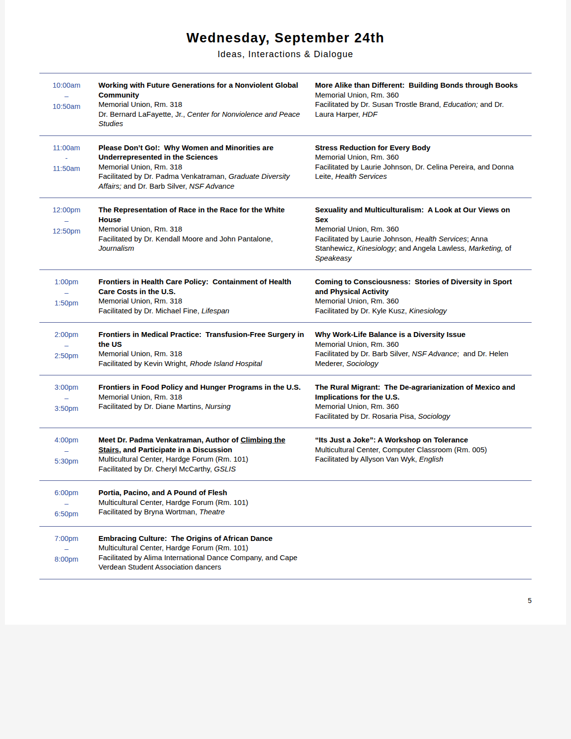Wednesday, September 24th
Ideas, Interactions & Dialogue
| 10:00am – 10:50am | Working with Future Generations for a Nonviolent Global Community Memorial Union, Rm. 318 Dr. Bernard LaFayette, Jr., Center for Nonviolence and Peace Studies | More Alike than Different: Building Bonds through Books Memorial Union, Rm. 360 Facilitated by Dr. Susan Trostle Brand, Education; and Dr. Laura Harper, HDF |
| 11:00am - 11:50am | Please Don’t Go!: Why Women and Minorities are Underrepresented in the Sciences Memorial Union, Rm. 318 Facilitated by Dr. Padma Venkatraman, Graduate Diversity Affairs; and Dr. Barb Silver, NSF Advance | Stress Reduction for Every Body Memorial Union, Rm. 360 Facilitated by Laurie Johnson, Dr. Celina Pereira, and Donna Leite, Health Services |
| 12:00pm – 12:50pm | The Representation of Race in the Race for the White House Memorial Union, Rm. 318 Facilitated by Dr. Kendall Moore and John Pantalone, Journalism | Sexuality and Multiculturalism: A Look at Our Views on Sex Memorial Union, Rm. 360 Facilitated by Laurie Johnson, Health Services ; Anna Stanhewicz, Kinesiology ; and Angela Lawless, Marketing, of Speakeasy |
| 1:00pm – 1:50pm | Frontiers in Health Care Policy: Containment of Health Care Costs in the U.S. Memorial Union, Rm. 318 Facilitated by Dr. Michael Fine, Lifespan | Coming to Consciousness: Stories of Diversity in Sport and Physical Activity Memorial Union, Rm. 360 Facilitated by Dr. Kyle Kusz, Kinesiology |
| 2:00pm – 2:50pm | Frontiers in Medical Practice: Transfusion-Free Surgery in the US Memorial Union, Rm. 318 Facilitated by Kevin Wright, Rhode Island Hospital | Why Work-Life Balance is a Diversity Issue Memorial Union, Rm. 360 Facilitated by Dr. Barb Silver, NSF Advance ; and Dr. Helen Mederer, Sociology |
| 3:00pm – 3:50pm | Frontiers in Food Policy and Hunger Programs in the U.S. Memorial Union, Rm. 318 Facilitated by Dr. Diane Martins, Nursing | The Rural Migrant: The De-agrarianization of Mexico and Implications for the U.S. Memorial Union, Rm. 360 Facilitated by Dr. Rosaria Pisa, Sociology |
| 4:00pm – 5:30pm | Meet Dr. Padma Venkatraman, Author of Climbing the Stairs , and Participate in a Discussion Multicultural Center, Hardge Forum (Rm. 101) Facilitated by Dr. Cheryl McCarthy, GSLIS | “Its Just a Joke”: A Workshop on Tolerance Multicultural Center, Computer Classroom (Rm. 005) Facilitated by Allyson Van Wyk, English |
| 6:00pm – 6:50pm | Portia, Pacino, and A Pound of Flesh Multicultural Center, Hardge Forum (Rm. 101) Facilitated by Bryna Wortman, Theatre | |
| 7:00pm – 8:00pm | Embracing Culture: The Origins of African Dance Multicultural Center, Hardge Forum (Rm. 101) Facilitated by Alima International Dance Company, and Cape Verdean Student Association dancers | |
5